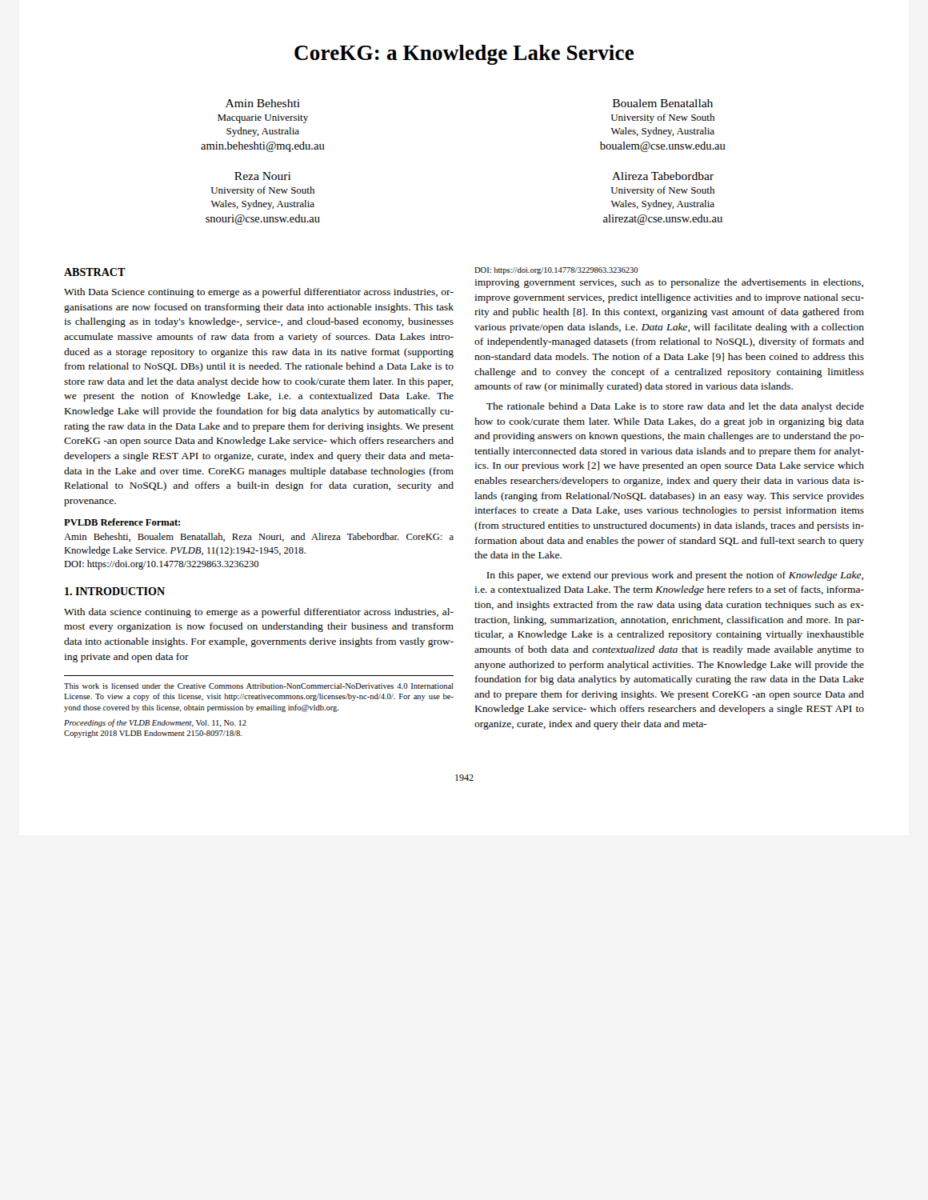CoreKG: a Knowledge Lake Service
| Amin Beheshti Macquarie University Sydney, Australia amin.beheshti@mq.edu.au | Boualem Benatallah University of New South Wales, Sydney, Australia boualem@cse.unsw.edu.au |
| Reza Nouri University of New South Wales, Sydney, Australia snouri@cse.unsw.edu.au | Alireza Tabebordbar University of New South Wales, Sydney, Australia alirezat@cse.unsw.edu.au |
ABSTRACT
With Data Science continuing to emerge as a powerful differentiator across industries, organisations are now focused on transforming their data into actionable insights. This task is challenging as in today's knowledge-, service-, and cloud-based economy, businesses accumulate massive amounts of raw data from a variety of sources. Data Lakes introduced as a storage repository to organize this raw data in its native format (supporting from relational to NoSQL DBs) until it is needed. The rationale behind a Data Lake is to store raw data and let the data analyst decide how to cook/curate them later. In this paper, we present the notion of Knowledge Lake, i.e. a contextualized Data Lake. The Knowledge Lake will provide the foundation for big data analytics by automatically curating the raw data in the Data Lake and to prepare them for deriving insights. We present CoreKG -an open source Data and Knowledge Lake service- which offers researchers and developers a single REST API to organize, curate, index and query their data and metadata in the Lake and over time. CoreKG manages multiple database technologies (from Relational to NoSQL) and offers a built-in design for data curation, security and provenance.
PVLDB Reference Format:
Amin Beheshti, Boualem Benatallah, Reza Nouri, and Alireza Tabebordbar. CoreKG: a Knowledge Lake Service. PVLDB, 11(12):1942-1945, 2018.
DOI: https://doi.org/10.14778/3229863.3236230
1. INTRODUCTION
With data science continuing to emerge as a powerful differentiator across industries, almost every organization is now focused on understanding their business and transform data into actionable insights. For example, governments derive insights from vastly growing private and open data for
This work is licensed under the Creative Commons Attribution-NonCommercial-NoDerivatives 4.0 International License. To view a copy of this license, visit http://creativecommons.org/licenses/by-nc-nd/4.0/. For any use beyond those covered by this license, obtain permission by emailing info@vldb.org.
Proceedings of the VLDB Endowment, Vol. 11, No. 12
Copyright 2018 VLDB Endowment 2150-8097/18/8.
DOI: https://doi.org/10.14778/3229863.3236230
improving government services, such as to personalize the advertisements in elections, improve government services, predict intelligence activities and to improve national security and public health [8]. In this context, organizing vast amount of data gathered from various private/open data islands, i.e. Data Lake, will facilitate dealing with a collection of independently-managed datasets (from relational to NoSQL), diversity of formats and non-standard data models. The notion of a Data Lake [9] has been coined to address this challenge and to convey the concept of a centralized repository containing limitless amounts of raw (or minimally curated) data stored in various data islands.
The rationale behind a Data Lake is to store raw data and let the data analyst decide how to cook/curate them later. While Data Lakes, do a great job in organizing big data and providing answers on known questions, the main challenges are to understand the potentially interconnected data stored in various data islands and to prepare them for analytics. In our previous work [2] we have presented an open source Data Lake service which enables researchers/developers to organize, index and query their data in various data islands (ranging from Relational/NoSQL databases) in an easy way. This service provides interfaces to create a Data Lake, uses various technologies to persist information items (from structured entities to unstructured documents) in data islands, traces and persists information about data and enables the power of standard SQL and full-text search to query the data in the Lake.
In this paper, we extend our previous work and present the notion of Knowledge Lake, i.e. a contextualized Data Lake. The term Knowledge here refers to a set of facts, information, and insights extracted from the raw data using data curation techniques such as extraction, linking, summarization, annotation, enrichment, classification and more. In particular, a Knowledge Lake is a centralized repository containing virtually inexhaustible amounts of both data and contextualized data that is readily made available anytime to anyone authorized to perform analytical activities. The Knowledge Lake will provide the foundation for big data analytics by automatically curating the raw data in the Data Lake and to prepare them for deriving insights. We present CoreKG -an open source Data and Knowledge Lake service- which offers researchers and developers a single REST API to organize, curate, index and query their data and meta-
1942